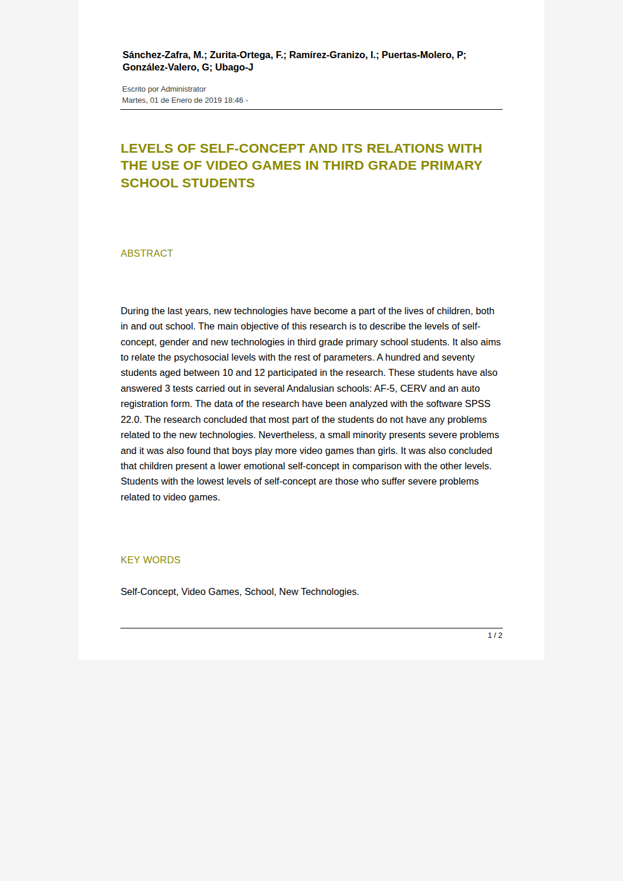Sánchez-Zafra, M.; Zurita-Ortega, F.; Ramírez-Granizo, I.; Puertas-Molero, P; González-Valero, G; Ubago-J
Escrito por Administrator
Martes, 01 de Enero de 2019 18:46 -
LEVELS OF SELF-CONCEPT AND ITS RELATIONS WITH THE USE OF VIDEO GAMES IN THIRD GRADE PRIMARY SCHOOL STUDENTS
ABSTRACT
During the last years, new technologies have become a part of the lives of children, both in and out school. The main objective of this research is to describe the levels of self-concept, gender and new technologies in third grade primary school students. It also aims to relate the psychosocial levels with the rest of parameters. A hundred and seventy students aged between 10 and 12 participated in the research. These students have also answered 3 tests carried out in several Andalusian schools: AF-5, CERV and an auto registration form. The data of the research have been analyzed with the software SPSS 22.0. The research concluded that most part of the students do not have any problems related to the new technologies. Nevertheless, a small minority presents severe problems and it was also found that boys play more video games than girls. It was also concluded that children present a lower emotional self-concept in comparison with the other levels. Students with the lowest levels of self-concept are those who suffer severe problems related to video games.
KEY WORDS
Self-Concept, Video Games, School, New Technologies.
1 / 2